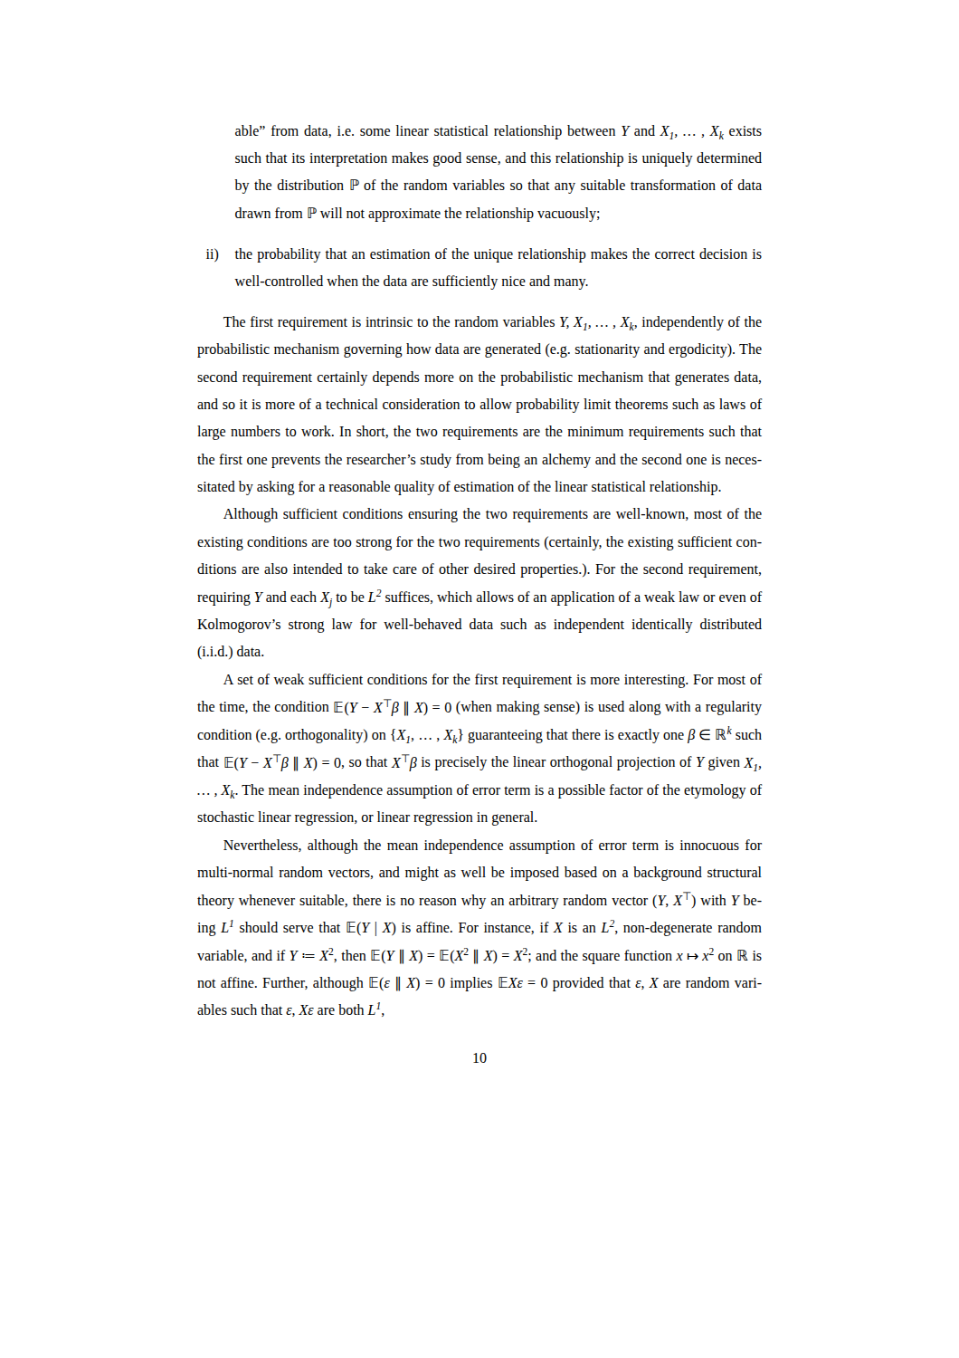able” from data, i.e. some linear statistical relationship between Y and X1, … , Xk exists such that its interpretation makes good sense, and this relationship is uniquely determined by the distribution ℙ of the random variables so that any suitable transformation of data drawn from ℙ will not approximate the relationship vacuously;
ii) the probability that an estimation of the unique relationship makes the correct decision is well-controlled when the data are sufficiently nice and many.
The first requirement is intrinsic to the random variables Y, X1, … , Xk, independently of the probabilistic mechanism governing how data are generated (e.g. stationarity and ergodicity). The second requirement certainly depends more on the probabilistic mechanism that generates data, and so it is more of a technical consideration to allow probability limit theorems such as laws of large numbers to work. In short, the two requirements are the minimum requirements such that the first one prevents the researcher’s study from being an alchemy and the second one is necessitated by asking for a reasonable quality of estimation of the linear statistical relationship.
Although sufficient conditions ensuring the two requirements are well-known, most of the existing conditions are too strong for the two requirements (certainly, the existing sufficient conditions are also intended to take care of other desired properties.). For the second requirement, requiring Y and each Xj to be L2 suffices, which allows of an application of a weak law or even of Kolmogorov’s strong law for well-behaved data such as independent identically distributed (i.i.d.) data.
A set of weak sufficient conditions for the first requirement is more interesting. For most of the time, the condition 𝔼(Y − X⊤β ∥ X) = 0 (when making sense) is used along with a regularity condition (e.g. orthogonality) on {X1, … , Xk} guaranteeing that there is exactly one β ∈ ℝk such that 𝔼(Y − X⊤β ∥ X) = 0, so that X⊤β is precisely the linear orthogonal projection of Y given X1, … , Xk. The mean independence assumption of error term is a possible factor of the etymology of stochastic linear regression, or linear regression in general.
Nevertheless, although the mean independence assumption of error term is innocuous for multi-normal random vectors, and might as well be imposed based on a background structural theory whenever suitable, there is no reason why an arbitrary random vector (Y, X⊤) with Y being L1 should serve that 𝔼(Y | X) is affine. For instance, if X is an L2, non-degenerate random variable, and if Y ≔ X2, then 𝔼(Y ∥ X) = 𝔼(X2 ∥ X) = X2; and the square function x ↦ x2 on ℝ is not affine. Further, although 𝔼(ε ∥ X) = 0 implies 𝔼Xε = 0 provided that ε, X are random variables such that ε, Xε are both L1,
10